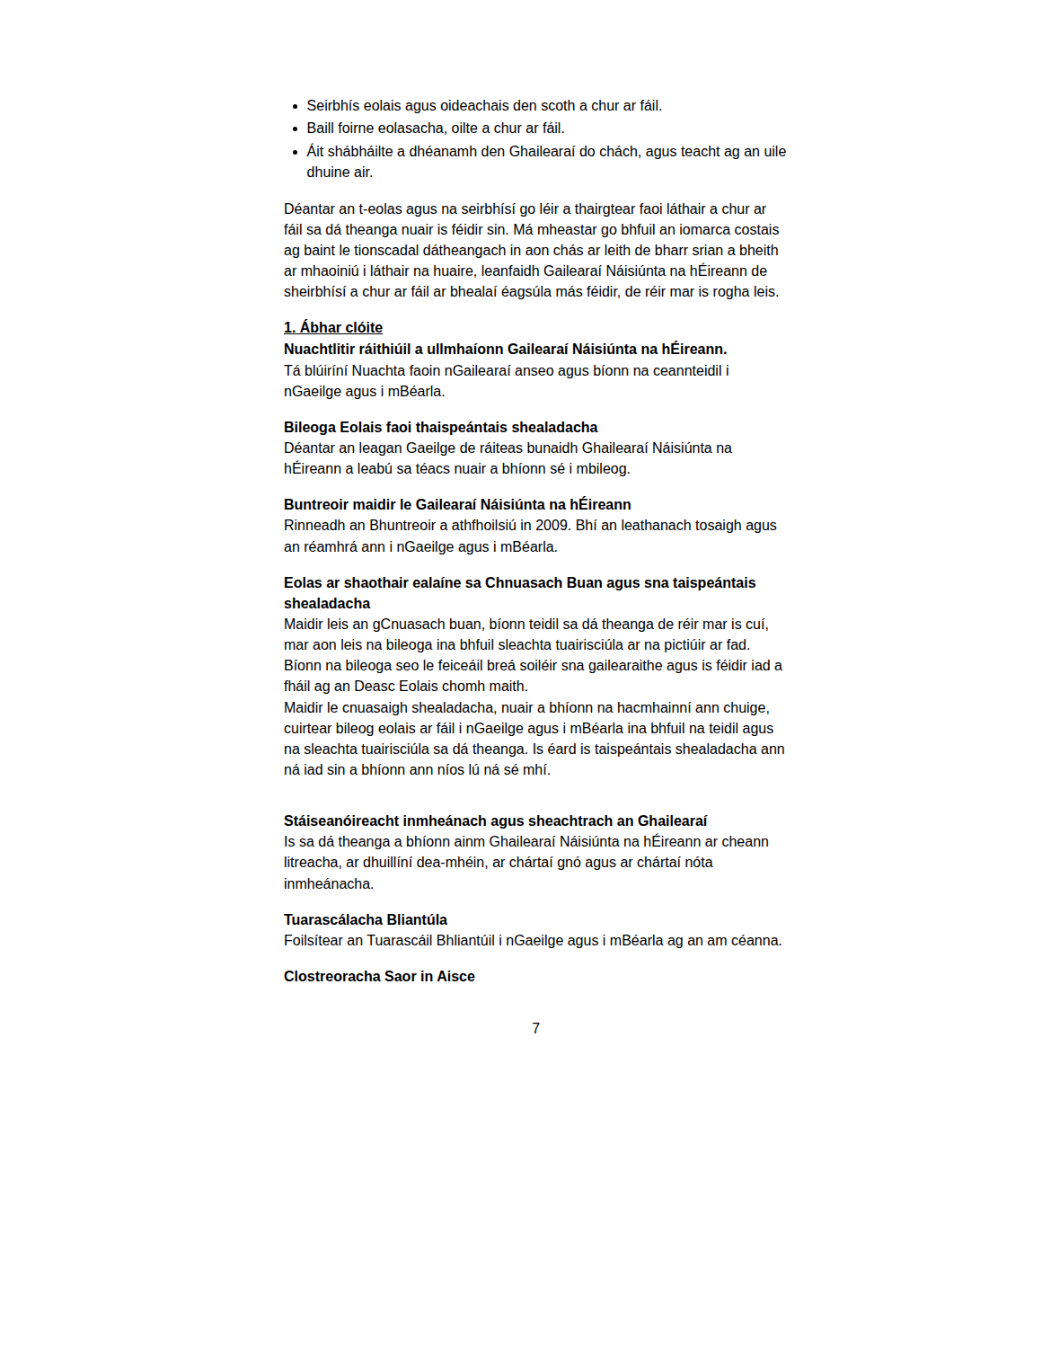Seirbhís eolais agus oideachais den scoth a chur ar fáil.
Baill foirne eolasacha, oilte a chur ar fáil.
Áit shábháilte a dhéanamh den Ghailearaí do chách, agus teacht ag an uile dhuine air.
Déantar an t-eolas agus na seirbhísí go léir a thairgtear faoi láthair a chur ar fáil sa dá theanga nuair is féidir sin. Má mheastar go bhfuil an iomarca costais ag baint le tionscadal dátheangach in aon chás ar leith de bharr srian a bheith ar mhaoiniú i láthair na huaire, leanfaidh Gailearaí Náisiúnta na hÉireann de sheirbhísí a chur ar fáil ar bhealaí éagsúla más féidir, de réir mar is rogha leis.
1. Ábhar clóite
Nuachtlitir ráithiúil a ullmhaíonn Gailearaí Náisiúnta na hÉireann.
Tá blúiríní Nuachta faoin nGailearaí anseo agus bíonn na ceannteidil i nGaeilge agus i mBéarla.
Bileoga Eolais faoi thaispeántais shealadacha
Déantar an leagan Gaeilge de ráiteas bunaidh Ghailearaí Náisiúnta na hÉireann a leabú sa téacs nuair a bhíonn sé i mbileog.
Buntreoir maidir le Gailearaí Náisiúnta na hÉireann
Rinneadh an Bhuntreoir a athfhoilsiú in 2009. Bhí an leathanach tosaigh agus an réamhrá ann i nGaeilge agus i mBéarla.
Eolas ar shaothair ealaíne sa Chnuasach Buan agus sna taispeántais shealadacha
Maidir leis an gCnuasach buan, bíonn teidil sa dá theanga de réir mar is cuí, mar aon leis na bileoga ina bhfuil sleachta tuairisciúla ar na pictiúir ar fad. Bíonn na bileoga seo le feiceáil breá soiléir sna gailearaithe agus is féidir iad a fháil ag an Deasc Eolais chomh maith.
Maidir le cnuasaigh shealadacha, nuair a bhíonn na hacmhainní ann chuige, cuirtear bileog eolais ar fáil i nGaeilge agus i mBéarla ina bhfuil na teidil agus na sleachta tuairisciúla sa dá theanga. Is éard is taispeántais shealadacha ann ná iad sin a bhíonn ann níos lú ná sé mhí.
Stáiseanóireacht inmheánach agus sheachtrach an Ghailearaí
Is sa dá theanga a bhíonn ainm Ghailearaí Náisiúnta na hÉireann ar cheann litreacha, ar dhuillíní dea-mhéin, ar chártaí gnó agus ar chártaí nóta inmheánacha.
Tuarascálacha Bliantúla
Foilsítear an Tuarascáil Bhliantúil i nGaeilge agus i mBéarla ag an am céanna.
Clostreoracha Saor in Aisce
7